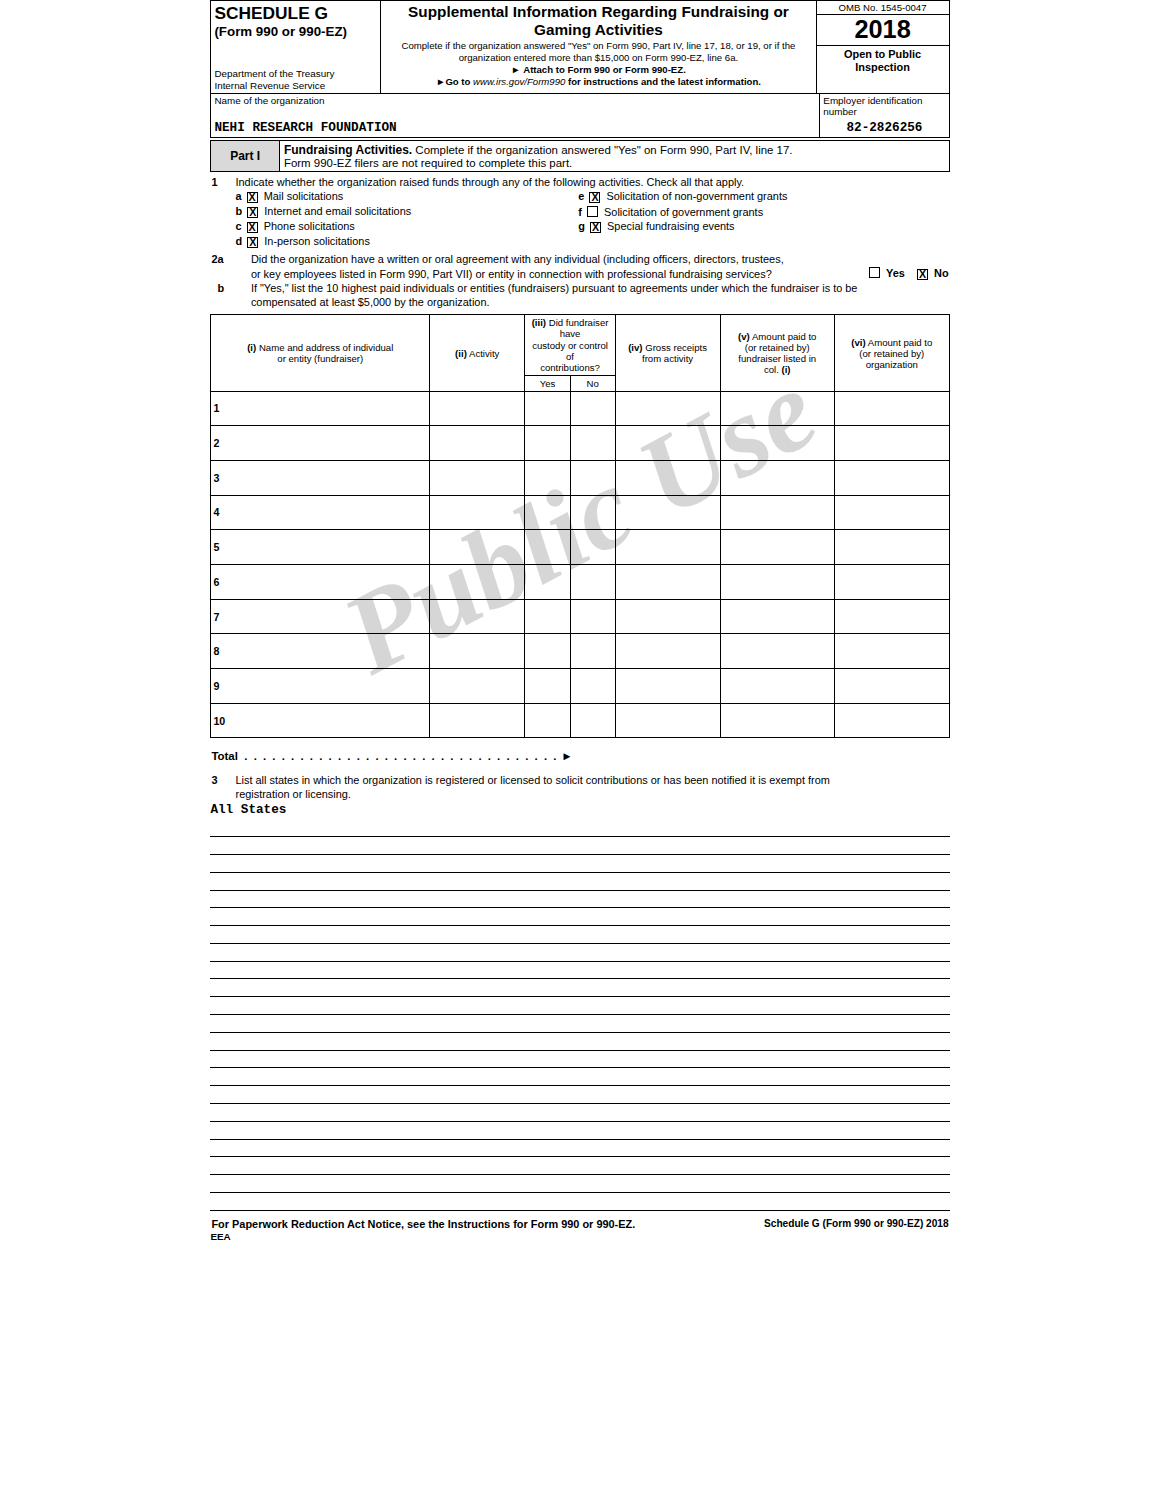Public Use
| SCHEDULE G (Form 990 or 990-EZ) Department of the Treasury Internal Revenue Service | Supplemental Information Regarding Fundraising or Gaming Activities Complete if the organization answered "Yes" on Form 990, Part IV, line 17, 18, or 19, or if the organization entered more than $15,000 on Form 990-EZ, line 6a. ► Attach to Form 990 or Form 990-EZ. ► Go to www.irs.gov/Form990 for instructions and the latest information. | OMB No. 1545-0047 2018 Open to Public Inspection |
| Name of the organization | Employer identification number |
| NEHI RESEARCH FOUNDATION | 82-2826256 |
| Part I | Fundraising Activities. Complete if the organization answered "Yes" on Form 990, Part IV, line 17. Form 990-EZ filers are not required to complete this part. |
| 1 | Indicate whether the organization raised funds through any of the following activities. Check all that apply. |
| | a Mail solicitations | e Solicitation of non-government grants |
| | b Internet and email solicitations | f Solicitation of government grants |
| | c Phone solicitations | g Special fundraising events |
| | d In-person solicitations | |
| 2a | Did the organization have a written or oral agreement with any individual (including officers, directors, trustees, | |
| | or key employees listed in Form 990, Part VII) or entity in connection with professional fundraising services? | Yes No |
| b | If "Yes," list the 10 highest paid individuals or entities (fundraisers) pursuant to agreements under which the fundraiser is to be |
| | compensated at least $5,000 by the organization. |
| (i) Name and address of individual or entity (fundraiser) | (ii) Activity | (iii) Did fundraiser have custody or control of contributions? | (iv) Gross receipts from activity | (v) Amount paid to (or retained by) fundraiser listed in col. (i) | (vi) Amount paid to (or retained by) organization |
| --- | --- | --- | --- | --- | --- |
| Yes | No |
| 1 | | | | | | |
| 2 | | | | | | |
| 3 | | | | | | |
| 4 | | | | | | |
| 5 | | | | | | |
| 6 | | | | | | |
| 7 | | | | | | |
| 8 | | | | | | |
| 9 | | | | | | |
| 10 | | | | | | |
| Total . . . . . . . . . . . . . . . . . . . . . . . . . . . . . . . . . . ► | | | |
| 3 | List all states in which the organization is registered or licensed to solicit contributions or has been notified it is exempt from |
| | registration or licensing. |
All States
| For Paperwork Reduction Act Notice, see the Instructions for Form 990 or 990-EZ. | Schedule G (Form 990 or 990-EZ) 2018 |
EEA